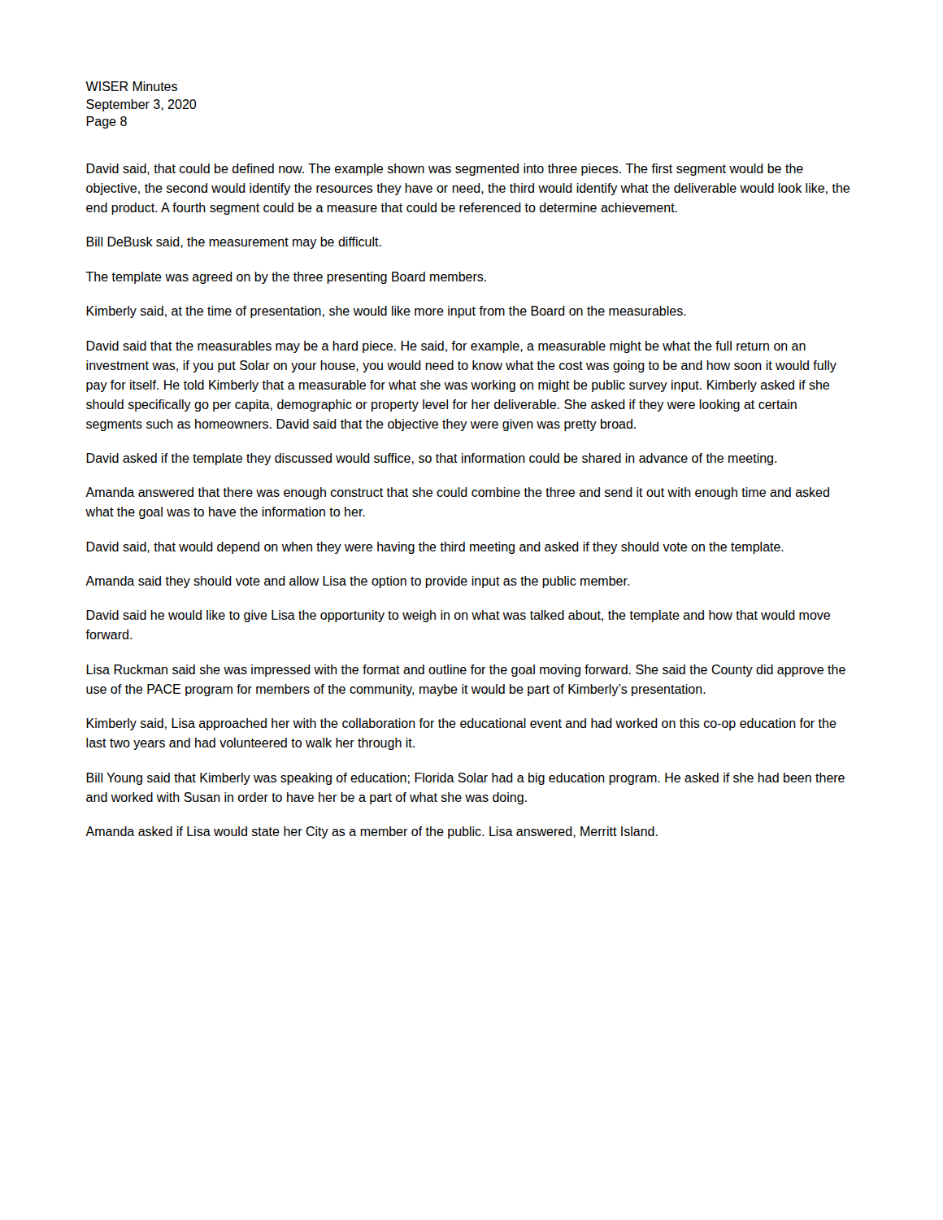WISER Minutes
September 3, 2020
Page 8
David said, that could be defined now. The example shown was segmented into three pieces. The first segment would be the objective, the second would identify the resources they have or need, the third would identify what the deliverable would look like, the end product. A fourth segment could be a measure that could be referenced to determine achievement.
Bill DeBusk said, the measurement may be difficult.
The template was agreed on by the three presenting Board members.
Kimberly said, at the time of presentation, she would like more input from the Board on the measurables.
David said that the measurables may be a hard piece. He said, for example, a measurable might be what the full return on an investment was, if you put Solar on your house, you would need to know what the cost was going to be and how soon it would fully pay for itself. He told Kimberly that a measurable for what she was working on might be public survey input. Kimberly asked if she should specifically go per capita, demographic or property level for her deliverable. She asked if they were looking at certain segments such as homeowners. David said that the objective they were given was pretty broad.
David asked if the template they discussed would suffice, so that information could be shared in advance of the meeting.
Amanda answered that there was enough construct that she could combine the three and send it out with enough time and asked what the goal was to have the information to her.
David said, that would depend on when they were having the third meeting and asked if they should vote on the template.
Amanda said they should vote and allow Lisa the option to provide input as the public member.
David said he would like to give Lisa the opportunity to weigh in on what was talked about, the template and how that would move forward.
Lisa Ruckman said she was impressed with the format and outline for the goal moving forward. She said the County did approve the use of the PACE program for members of the community, maybe it would be part of Kimberly’s presentation.
Kimberly said, Lisa approached her with the collaboration for the educational event and had worked on this co-op education for the last two years and had volunteered to walk her through it.
Bill Young said that Kimberly was speaking of education; Florida Solar had a big education program. He asked if she had been there and worked with Susan in order to have her be a part of what she was doing.
Amanda asked if Lisa would state her City as a member of the public. Lisa answered, Merritt Island.